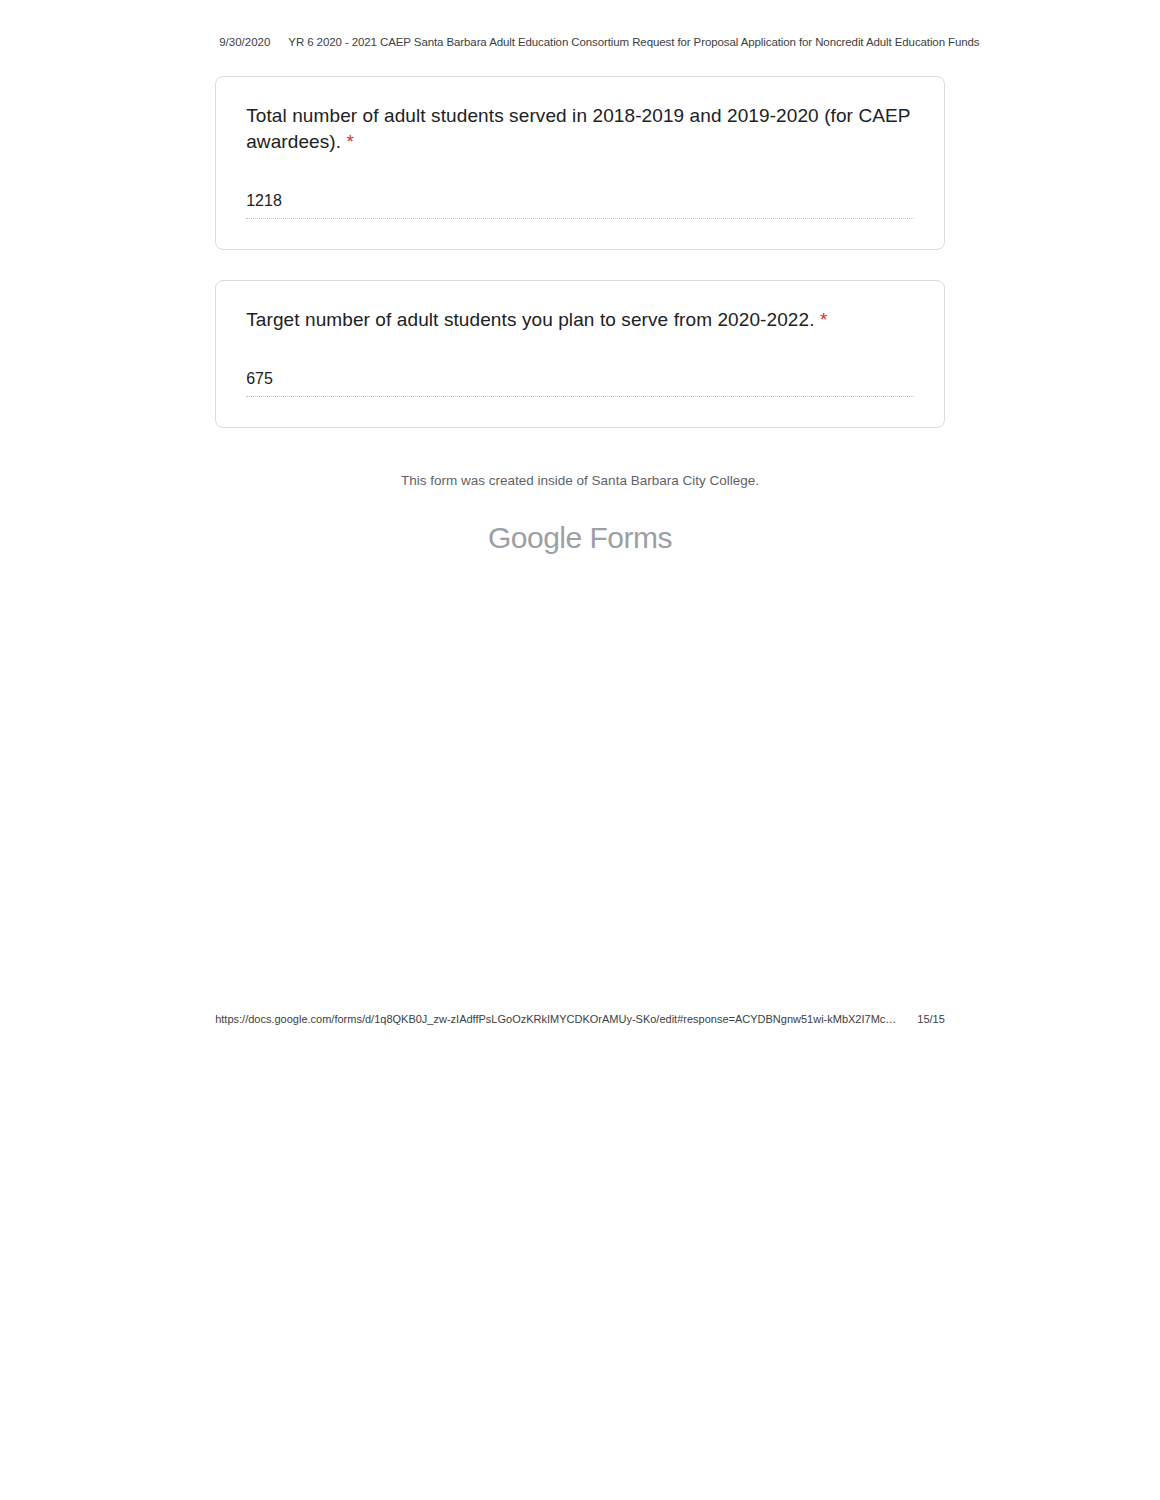9/30/2020
YR 6 2020 - 2021 CAEP Santa Barbara Adult Education Consortium Request for Proposal Application for Noncredit Adult Education Funds
Total number of adult students served in 2018-2019 and 2019-2020 (for CAEP awardees). *
1218
Target number of adult students you plan to serve from 2020-2022. *
675
This form was created inside of Santa Barbara City College.
Google Forms
https://docs.google.com/forms/d/1q8QKB0J_zw-zIAdffPsLGoOzKRkIMYCDKOrAMUy-SKo/edit#response=ACYDBNgnw51wi-kMbX2I7McC_EVeSK…
15/15